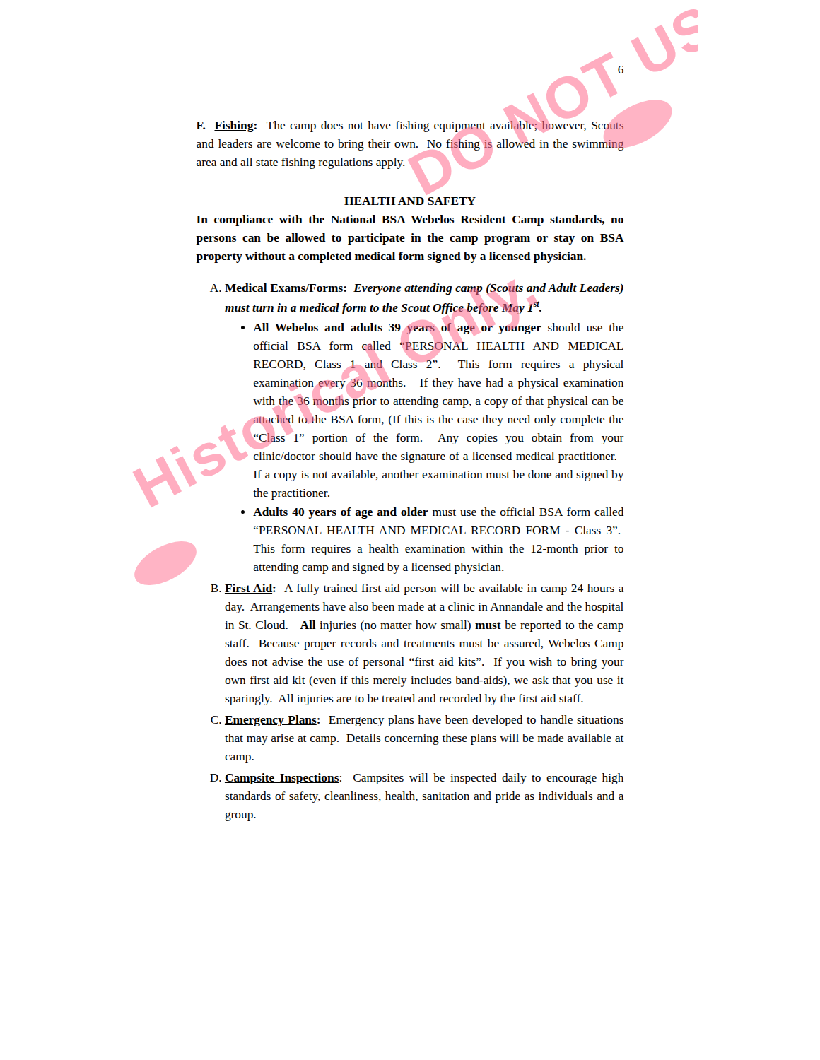DO NOT USE
Historical Only.
6
F. Fishing: The camp does not have fishing equipment available; however, Scouts and leaders are welcome to bring their own. No fishing is allowed in the swimming area and all state fishing regulations apply.
HEALTH AND SAFETY
In compliance with the National BSA Webelos Resident Camp standards, no persons can be allowed to participate in the camp program or stay on BSA property without a completed medical form signed by a licensed physician.
Medical Exams/Forms: Everyone attending camp (Scouts and Adult Leaders) must turn in a medical form to the Scout Office before May 1st.
All Webelos and adults 39 years of age or younger should use the official BSA form called “PERSONAL HEALTH AND MEDICAL RECORD, Class 1 and Class 2”. This form requires a physical examination every 36 months. If they have had a physical examination with the 36 months prior to attending camp, a copy of that physical can be attached to the BSA form, (If this is the case they need only complete the “Class 1” portion of the form. Any copies you obtain from your clinic/doctor should have the signature of a licensed medical practitioner. If a copy is not available, another examination must be done and signed by the practitioner.
Adults 40 years of age and older must use the official BSA form called “PERSONAL HEALTH AND MEDICAL RECORD FORM - Class 3”. This form requires a health examination within the 12-month prior to attending camp and signed by a licensed physician.
First Aid: A fully trained first aid person will be available in camp 24 hours a day. Arrangements have also been made at a clinic in Annandale and the hospital in St. Cloud. All injuries (no matter how small) must be reported to the camp staff. Because proper records and treatments must be assured, Webelos Camp does not advise the use of personal “first aid kits”. If you wish to bring your own first aid kit (even if this merely includes band-aids), we ask that you use it sparingly. All injuries are to be treated and recorded by the first aid staff.
Emergency Plans: Emergency plans have been developed to handle situations that may arise at camp. Details concerning these plans will be made available at camp.
Campsite Inspections: Campsites will be inspected daily to encourage high standards of safety, cleanliness, health, sanitation and pride as individuals and a group.